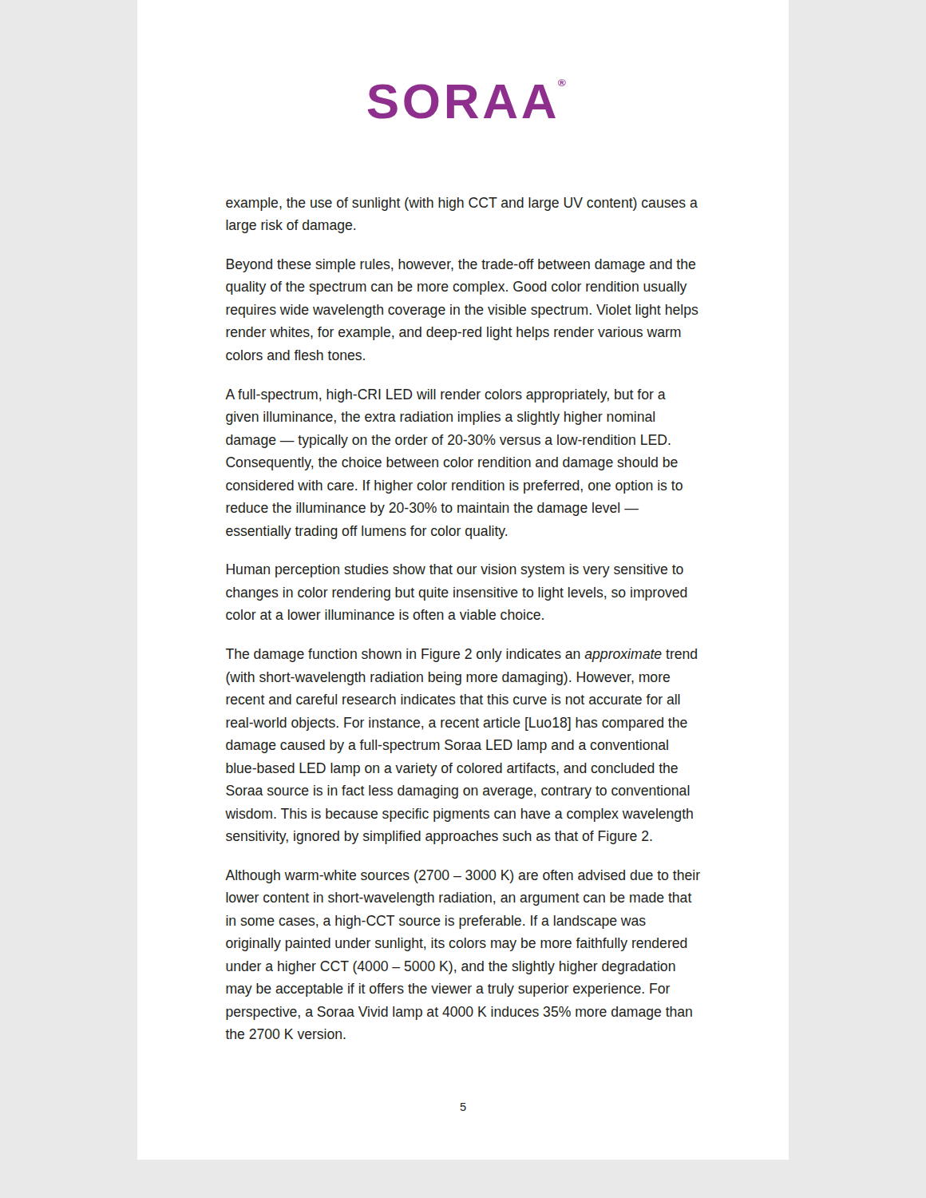SORAA®
example, the use of sunlight (with high CCT and large UV content) causes a large risk of damage.
Beyond these simple rules, however, the trade-off between damage and the quality of the spectrum can be more complex. Good color rendition usually requires wide wavelength coverage in the visible spectrum. Violet light helps render whites, for example, and deep-red light helps render various warm colors and flesh tones.
A full-spectrum, high-CRI LED will render colors appropriately, but for a given illuminance, the extra radiation implies a slightly higher nominal damage — typically on the order of 20-30% versus a low-rendition LED. Consequently, the choice between color rendition and damage should be considered with care. If higher color rendition is preferred, one option is to reduce the illuminance by 20-30% to maintain the damage level — essentially trading off lumens for color quality.
Human perception studies show that our vision system is very sensitive to changes in color rendering but quite insensitive to light levels, so improved color at a lower illuminance is often a viable choice.
The damage function shown in Figure 2 only indicates an approximate trend (with short-wavelength radiation being more damaging). However, more recent and careful research indicates that this curve is not accurate for all real-world objects. For instance, a recent article [Luo18] has compared the damage caused by a full-spectrum Soraa LED lamp and a conventional blue-based LED lamp on a variety of colored artifacts, and concluded the Soraa source is in fact less damaging on average, contrary to conventional wisdom. This is because specific pigments can have a complex wavelength sensitivity, ignored by simplified approaches such as that of Figure 2.
Although warm-white sources (2700 – 3000 K) are often advised due to their lower content in short-wavelength radiation, an argument can be made that in some cases, a high-CCT source is preferable. If a landscape was originally painted under sunlight, its colors may be more faithfully rendered under a higher CCT (4000 – 5000 K), and the slightly higher degradation may be acceptable if it offers the viewer a truly superior experience. For perspective, a Soraa Vivid lamp at 4000 K induces 35% more damage than the 2700 K version.
5